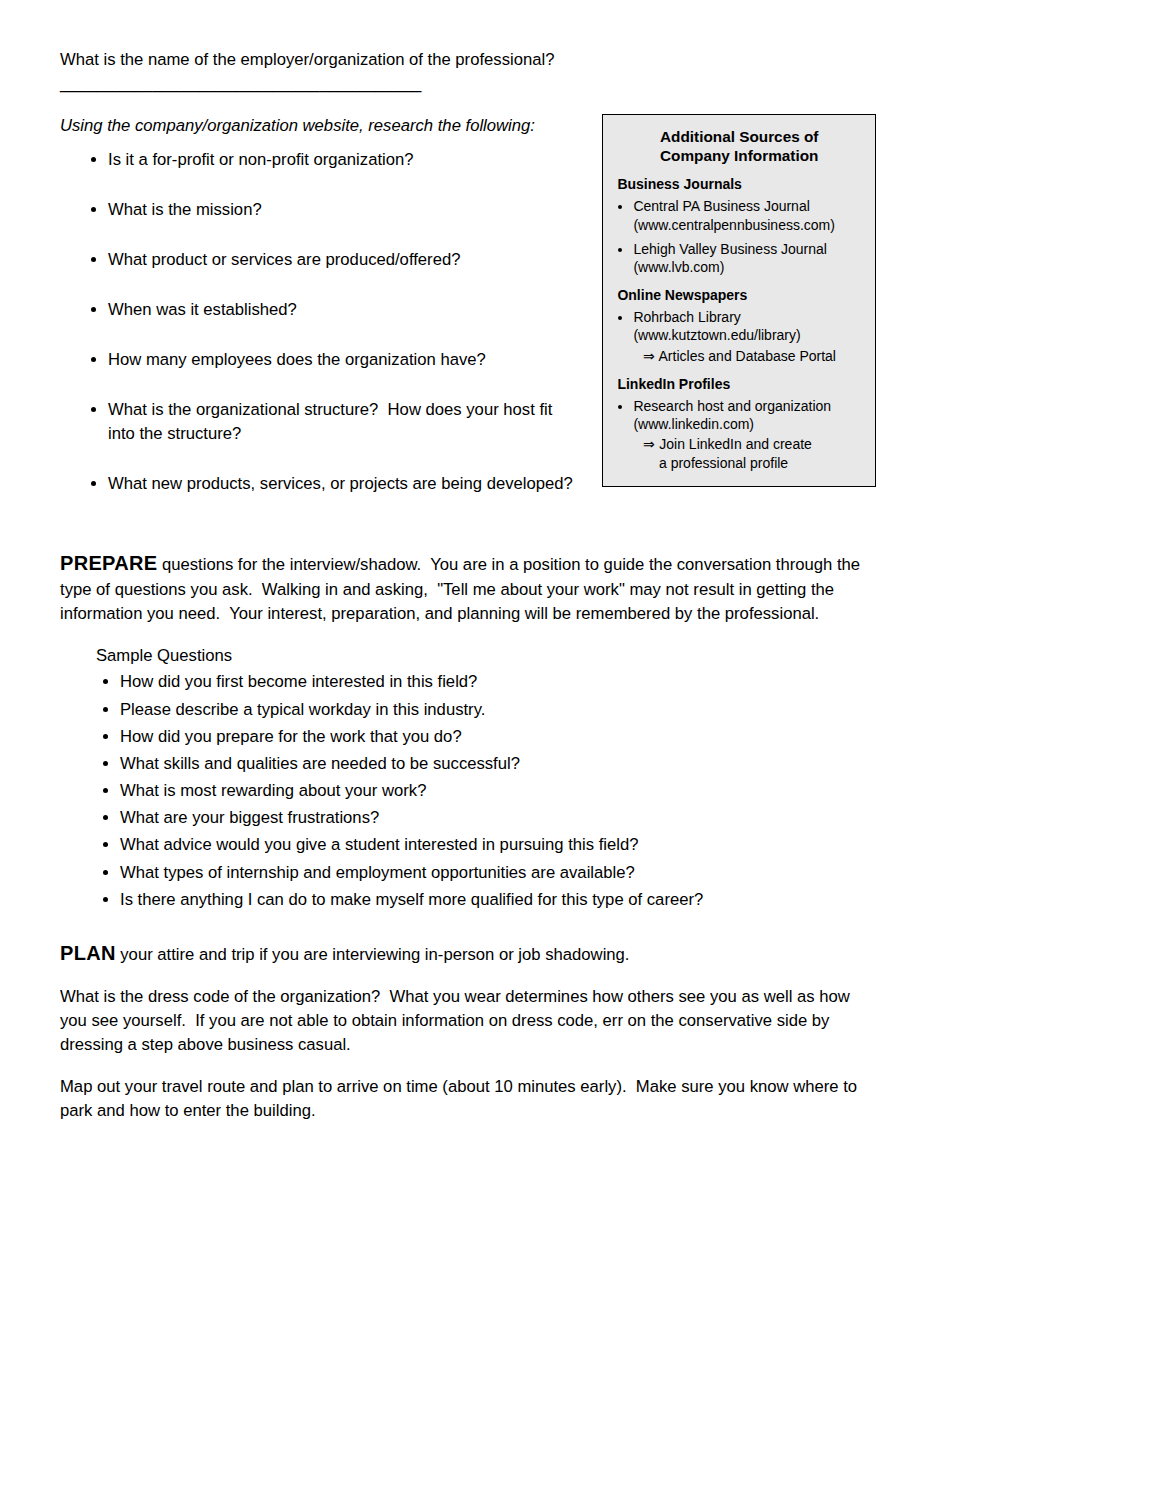What is the name of the employer/organization of the professional?_______________________________________
Additional Sources of
Company Information
Business Journals
Central PA Business Journal
(www.centralpennbusiness.com)
Lehigh Valley Business Journal
(www.lvb.com)
Online Newspapers
Rohrbach Library
(www.kutztown.edu/library) ⇒ Articles and Database Portal
LinkedIn Profiles
Research host and organization
(www.linkedin.com) ⇒ Join LinkedIn and create
a professional profile
Using the company/organization website, research the following:
Is it a for-profit or non-profit organization?
What is the mission?
What product or services are produced/offered?
When was it established?
How many employees does the organization have?
What is the organizational structure? How does your host fit into the structure?
What new products, services, or projects are being developed?
PREPARE questions for the interview/shadow. You are in a position to guide the conversation through the type of questions you ask. Walking in and asking, "Tell me about your work" may not result in getting the information you need. Your interest, preparation, and planning will be remembered by the professional.
Sample Questions
How did you first become interested in this field?
Please describe a typical workday in this industry.
How did you prepare for the work that you do?
What skills and qualities are needed to be successful?
What is most rewarding about your work?
What are your biggest frustrations?
What advice would you give a student interested in pursuing this field?
What types of internship and employment opportunities are available?
Is there anything I can do to make myself more qualified for this type of career?
PLAN your attire and trip if you are interviewing in-person or job shadowing.
What is the dress code of the organization? What you wear determines how others see you as well as how you see yourself. If you are not able to obtain information on dress code, err on the conservative side by dressing a step above business casual.
Map out your travel route and plan to arrive on time (about 10 minutes early). Make sure you know where to park and how to enter the building.